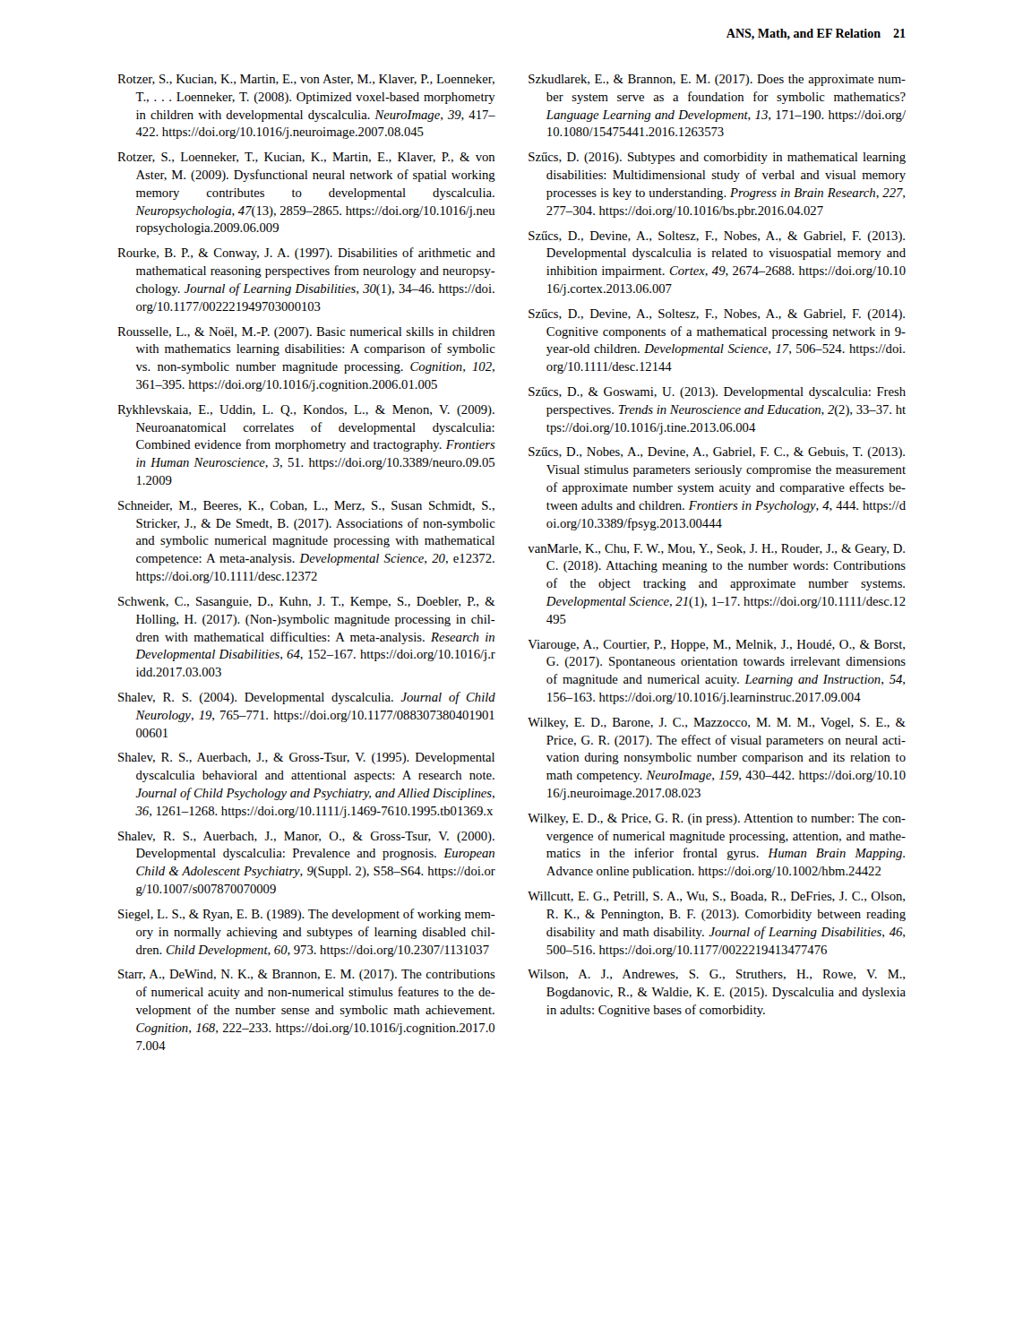ANS, Math, and EF Relation 21
Rotzer, S., Kucian, K., Martin, E., von Aster, M., Klaver, P., Loenneker, T., . . . Loenneker, T. (2008). Optimized voxel-based morphometry in children with developmental dyscalculia. NeuroImage, 39, 417–422. https://doi.org/10.1016/j.neuroimage.2007.08.045
Rotzer, S., Loenneker, T., Kucian, K., Martin, E., Klaver, P., & von Aster, M. (2009). Dysfunctional neural network of spatial working memory contributes to developmental dyscalculia. Neuropsychologia, 47(13), 2859–2865. https://doi.org/10.1016/j.neuropsychologia.2009.06.009
Rourke, B. P., & Conway, J. A. (1997). Disabilities of arithmetic and mathematical reasoning perspectives from neurology and neuropsychology. Journal of Learning Disabilities, 30(1), 34–46. https://doi.org/10.1177/002221949703000103
Rousselle, L., & Noël, M.-P. (2007). Basic numerical skills in children with mathematics learning disabilities: A comparison of symbolic vs. non-symbolic number magnitude processing. Cognition, 102, 361–395. https://doi.org/10.1016/j.cognition.2006.01.005
Rykhlevskaia, E., Uddin, L. Q., Kondos, L., & Menon, V. (2009). Neuroanatomical correlates of developmental dyscalculia: Combined evidence from morphometry and tractography. Frontiers in Human Neuroscience, 3, 51. https://doi.org/10.3389/neuro.09.051.2009
Schneider, M., Beeres, K., Coban, L., Merz, S., Susan Schmidt, S., Stricker, J., & De Smedt, B. (2017). Associations of non-symbolic and symbolic numerical magnitude processing with mathematical competence: A meta-analysis. Developmental Science, 20, e12372. https://doi.org/10.1111/desc.12372
Schwenk, C., Sasanguie, D., Kuhn, J. T., Kempe, S., Doebler, P., & Holling, H. (2017). (Non-)symbolic magnitude processing in children with mathematical difficulties: A meta-analysis. Research in Developmental Disabilities, 64, 152–167. https://doi.org/10.1016/j.ridd.2017.03.003
Shalev, R. S. (2004). Developmental dyscalculia. Journal of Child Neurology, 19, 765–771. https://doi.org/10.1177/08830738040190100601
Shalev, R. S., Auerbach, J., & Gross-Tsur, V. (1995). Developmental dyscalculia behavioral and attentional aspects: A research note. Journal of Child Psychology and Psychiatry, and Allied Disciplines, 36, 1261–1268. https://doi.org/10.1111/j.1469-7610.1995.tb01369.x
Shalev, R. S., Auerbach, J., Manor, O., & Gross-Tsur, V. (2000). Developmental dyscalculia: Prevalence and prognosis. European Child & Adolescent Psychiatry, 9(Suppl. 2), S58–S64. https://doi.org/10.1007/s007870070009
Siegel, L. S., & Ryan, E. B. (1989). The development of working memory in normally achieving and subtypes of learning disabled children. Child Development, 60, 973. https://doi.org/10.2307/1131037
Starr, A., DeWind, N. K., & Brannon, E. M. (2017). The contributions of numerical acuity and non-numerical stimulus features to the development of the number sense and symbolic math achievement. Cognition, 168, 222–233. https://doi.org/10.1016/j.cognition.2017.07.004
Szkudlarek, E., & Brannon, E. M. (2017). Does the approximate number system serve as a foundation for symbolic mathematics? Language Learning and Development, 13, 171–190. https://doi.org/10.1080/15475441.2016.1263573
Szűcs, D. (2016). Subtypes and comorbidity in mathematical learning disabilities: Multidimensional study of verbal and visual memory processes is key to understanding. Progress in Brain Research, 227, 277–304. https://doi.org/10.1016/bs.pbr.2016.04.027
Szűcs, D., Devine, A., Soltesz, F., Nobes, A., & Gabriel, F. (2013). Developmental dyscalculia is related to visuospatial memory and inhibition impairment. Cortex, 49, 2674–2688. https://doi.org/10.1016/j.cortex.2013.06.007
Szűcs, D., Devine, A., Soltesz, F., Nobes, A., & Gabriel, F. (2014). Cognitive components of a mathematical processing network in 9-year-old children. Developmental Science, 17, 506–524. https://doi.org/10.1111/desc.12144
Szűcs, D., & Goswami, U. (2013). Developmental dyscalculia: Fresh perspectives. Trends in Neuroscience and Education, 2(2), 33–37. https://doi.org/10.1016/j.tine.2013.06.004
Szűcs, D., Nobes, A., Devine, A., Gabriel, F. C., & Gebuis, T. (2013). Visual stimulus parameters seriously compromise the measurement of approximate number system acuity and comparative effects between adults and children. Frontiers in Psychology, 4, 444. https://doi.org/10.3389/fpsyg.2013.00444
vanMarle, K., Chu, F. W., Mou, Y., Seok, J. H., Rouder, J., & Geary, D. C. (2018). Attaching meaning to the number words: Contributions of the object tracking and approximate number systems. Developmental Science, 21(1), 1–17. https://doi.org/10.1111/desc.12495
Viarouge, A., Courtier, P., Hoppe, M., Melnik, J., Houdé, O., & Borst, G. (2017). Spontaneous orientation towards irrelevant dimensions of magnitude and numerical acuity. Learning and Instruction, 54, 156–163. https://doi.org/10.1016/j.learninstruc.2017.09.004
Wilkey, E. D., Barone, J. C., Mazzocco, M. M. M., Vogel, S. E., & Price, G. R. (2017). The effect of visual parameters on neural activation during nonsymbolic number comparison and its relation to math competency. NeuroImage, 159, 430–442. https://doi.org/10.1016/j.neuroimage.2017.08.023
Wilkey, E. D., & Price, G. R. (in press). Attention to number: The convergence of numerical magnitude processing, attention, and mathematics in the inferior frontal gyrus. Human Brain Mapping. Advance online publication. https://doi.org/10.1002/hbm.24422
Willcutt, E. G., Petrill, S. A., Wu, S., Boada, R., DeFries, J. C., Olson, R. K., & Pennington, B. F. (2013). Comorbidity between reading disability and math disability. Journal of Learning Disabilities, 46, 500–516. https://doi.org/10.1177/0022219413477476
Wilson, A. J., Andrewes, S. G., Struthers, H., Rowe, V. M., Bogdanovic, R., & Waldie, K. E. (2015). Dyscalculia and dyslexia in adults: Cognitive bases of comorbidity.